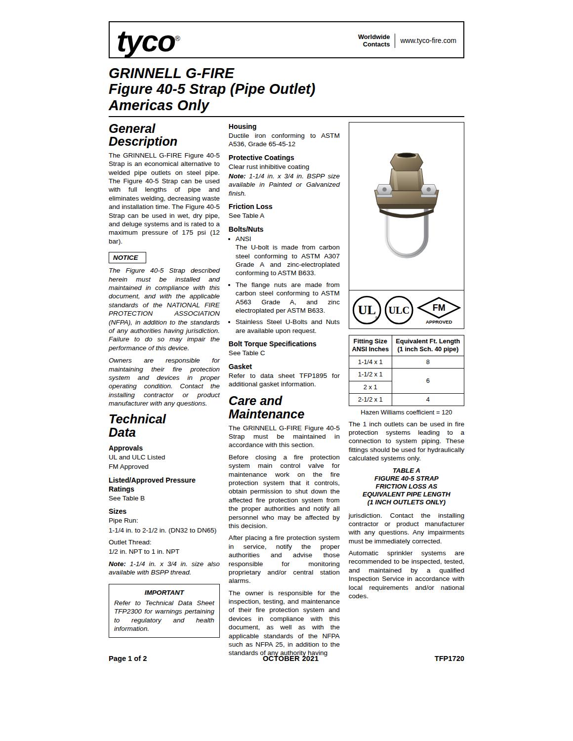tyco®
Worldwide
Contacts
www.tyco-fire.com
GRINNELL G-FIRE
Figure 40-5 Strap (Pipe Outlet)
Americas Only
General
Description
The GRINNELL G-FIRE Figure 40-5 Strap is an economical alternative to welded pipe outlets on steel pipe. The Figure 40-5 Strap can be used with full lengths of pipe and eliminates welding, decreasing waste and installation time. The Figure 40-5 Strap can be used in wet, dry pipe, and deluge systems and is rated to a maximum pressure of 175 psi (12 bar).
NOTICE
The Figure 40-5 Strap described herein must be installed and maintained in compliance with this document, and with the applicable standards of the NATIONAL FIRE PROTECTION ASSOCIATION (NFPA), in addition to the standards of any authorities having jurisdiction. Failure to do so may impair the performance of this device.
Owners are responsible for maintaining their fire protection system and devices in proper operating condition. Contact the installing contractor or product manufacturer with any questions.
Technical
Data
Approvals
UL and ULC Listed
FM Approved
Listed/Approved Pressure Ratings
See Table B
Sizes
Pipe Run:
1-1/4 in. to 2-1/2 in. (DN32 to DN65)
Outlet Thread:
1/2 in. NPT to 1 in. NPT
Note: 1-1/4 in. x 3/4 in. size also available with BSPP thread.
IMPORTANT
Refer to Technical Data Sheet TFP2300 for warnings pertaining to regulatory and health information.
Housing
Ductile iron conforming to ASTM A536, Grade 65-45-12
Protective Coatings
Clear rust inhibitive coating
Note: 1-1/4 in. x 3/4 in. BSPP size available in Painted or Galvanized finish.
Friction Loss
See Table A
Bolts/Nuts
ANSI
The U-bolt is made from carbon steel conforming to ASTM A307 Grade A and zinc-electroplated conforming to ASTM B633.
The flange nuts are made from carbon steel conforming to ASTM A563 Grade A, and zinc electroplated per ASTM B633.
Stainless Steel U-Bolts and Nuts are available upon request.
Bolt Torque Specifications
See Table C
Gasket
Refer to data sheet TFP1895 for additional gasket information.
Care and
Maintenance
The GRINNELL G-FIRE Figure 40-5 Strap must be maintained in accordance with this section.
Before closing a fire protection system main control valve for maintenance work on the fire protection system that it controls, obtain permission to shut down the affected fire protection system from the proper authorities and notify all personnel who may be affected by this decision.
After placing a fire protection system in service, notify the proper authorities and advise those responsible for monitoring proprietary and/or central station alarms.
The owner is responsible for the inspection, testing, and maintenance of their fire protection system and devices in compliance with this document, as well as with the applicable standards of the NFPA such as NFPA 25, in addition to the standards of any authority having
UL ® ULC FM APPROVED
| Fitting Size ANSI Inches | Equivalent Ft. Length (1 inch Sch. 40 pipe) |
| --- | --- |
| 1-1/4 x 1 | 8 |
| 1-1/2 x 1 | 6 |
| 2 x 1 |
| 2-1/2 x 1 | 4 |
Hazen Williams coefficient = 120
The 1 inch outlets can be used in fire protection systems leading to a connection to system piping. These fittings should be used for hydraulically calculated systems only.
TABLE A
FIGURE 40-5 STRAP
FRICTION LOSS AS
EQUIVALENT PIPE LENGTH
(1 INCH OUTLETS ONLY)
jurisdiction. Contact the installing contractor or product manufacturer with any questions. Any impairments must be immediately corrected.
Automatic sprinkler systems are recommended to be inspected, tested, and maintained by a qualified Inspection Service in accordance with local requirements and/or national codes.
Page 1 of 2
OCTOBER 2021
TFP1720